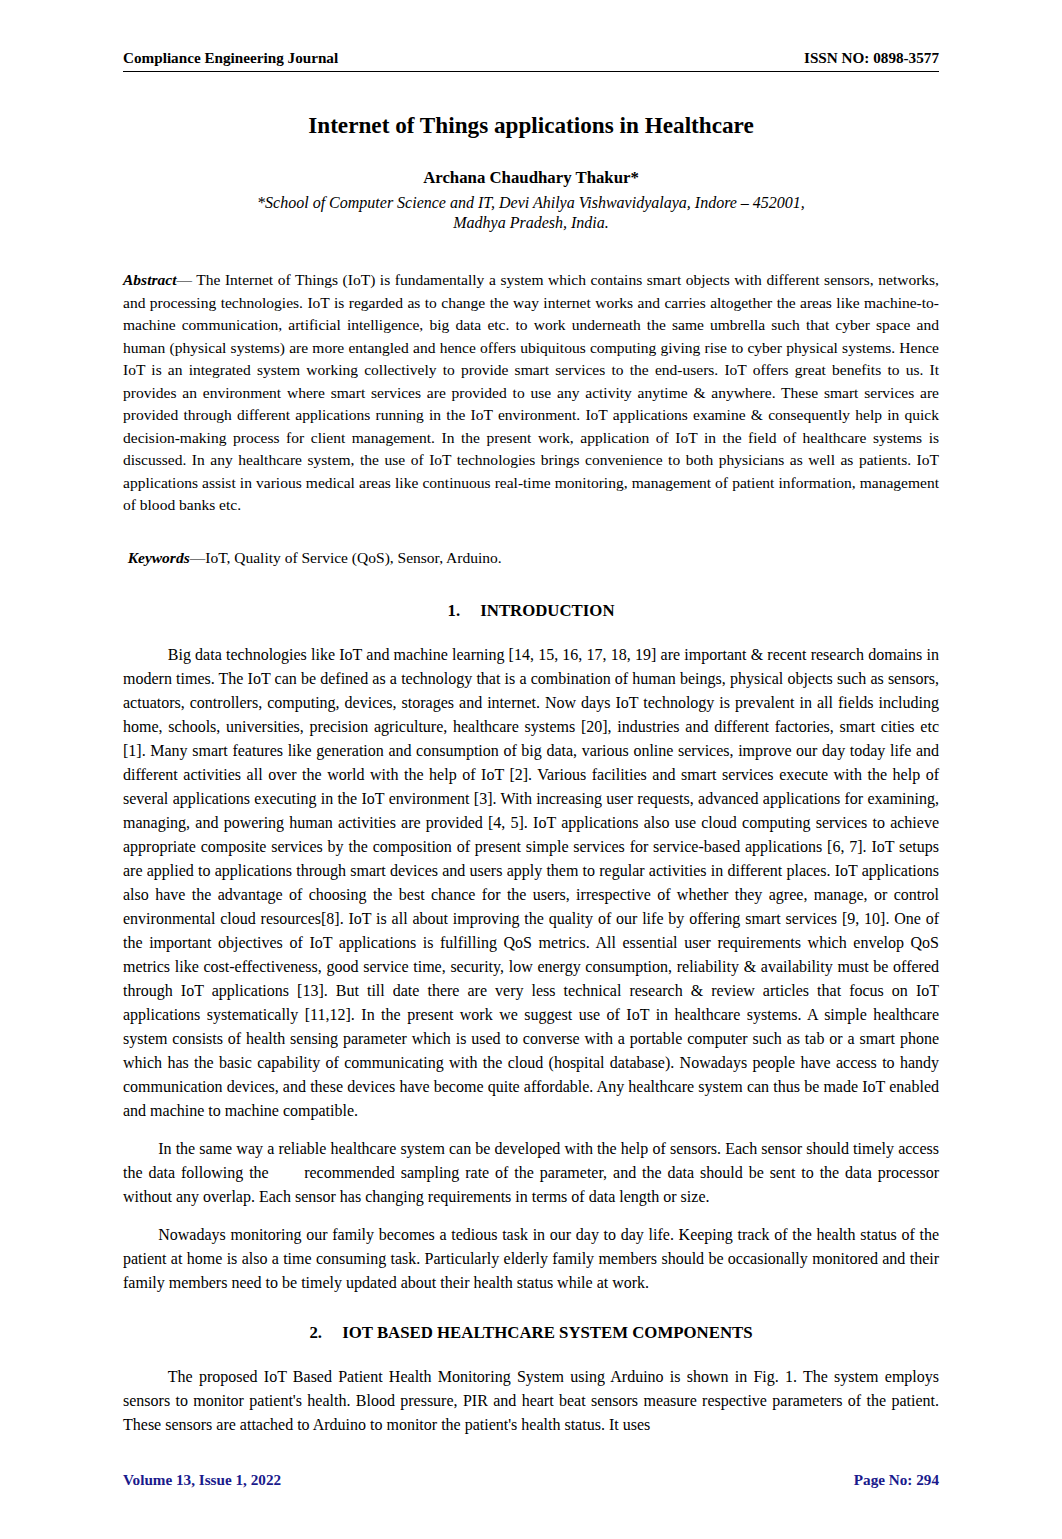Compliance Engineering Journal ISSN NO: 0898-3577
Internet of Things applications in Healthcare
Archana Chaudhary Thakur*
*School of Computer Science and IT, Devi Ahilya Vishwavidyalaya, Indore – 452001,
Madhya Pradesh, India.
Abstract— The Internet of Things (IoT) is fundamentally a system which contains smart objects with different sensors, networks, and processing technologies. IoT is regarded as to change the way internet works and carries altogether the areas like machine-to-machine communication, artificial intelligence, big data etc. to work underneath the same umbrella such that cyber space and human (physical systems) are more entangled and hence offers ubiquitous computing giving rise to cyber physical systems. Hence IoT is an integrated system working collectively to provide smart services to the end-users. IoT offers great benefits to us. It provides an environment where smart services are provided to use any activity anytime & anywhere. These smart services are provided through different applications running in the IoT environment. IoT applications examine & consequently help in quick decision-making process for client management. In the present work, application of IoT in the field of healthcare systems is discussed. In any healthcare system, the use of IoT technologies brings convenience to both physicians as well as patients. IoT applications assist in various medical areas like continuous real-time monitoring, management of patient information, management of blood banks etc.
Keywords—IoT, Quality of Service (QoS), Sensor, Arduino.
1. INTRODUCTION
Big data technologies like IoT and machine learning [14, 15, 16, 17, 18, 19] are important & recent research domains in modern times. The IoT can be defined as a technology that is a combination of human beings, physical objects such as sensors, actuators, controllers, computing, devices, storages and internet. Now days IoT technology is prevalent in all fields including home, schools, universities, precision agriculture, healthcare systems [20], industries and different factories, smart cities etc [1]. Many smart features like generation and consumption of big data, various online services, improve our day today life and different activities all over the world with the help of IoT [2]. Various facilities and smart services execute with the help of several applications executing in the IoT environment [3]. With increasing user requests, advanced applications for examining, managing, and powering human activities are provided [4, 5]. IoT applications also use cloud computing services to achieve appropriate composite services by the composition of present simple services for service-based applications [6, 7]. IoT setups are applied to applications through smart devices and users apply them to regular activities in different places. IoT applications also have the advantage of choosing the best chance for the users, irrespective of whether they agree, manage, or control environmental cloud resources[8]. IoT is all about improving the quality of our life by offering smart services [9, 10]. One of the important objectives of IoT applications is fulfilling QoS metrics. All essential user requirements which envelop QoS metrics like cost-effectiveness, good service time, security, low energy consumption, reliability & availability must be offered through IoT applications [13]. But till date there are very less technical research & review articles that focus on IoT applications systematically [11,12]. In the present work we suggest use of IoT in healthcare systems. A simple healthcare system consists of health sensing parameter which is used to converse with a portable computer such as tab or a smart phone which has the basic capability of communicating with the cloud (hospital database). Nowadays people have access to handy communication devices, and these devices have become quite affordable. Any healthcare system can thus be made IoT enabled and machine to machine compatible.
In the same way a reliable healthcare system can be developed with the help of sensors. Each sensor should timely access the data following the recommended sampling rate of the parameter, and the data should be sent to the data processor without any overlap. Each sensor has changing requirements in terms of data length or size.
Nowadays monitoring our family becomes a tedious task in our day to day life. Keeping track of the health status of the patient at home is also a time consuming task. Particularly elderly family members should be occasionally monitored and their family members need to be timely updated about their health status while at work.
2. IoT BASED HEALTHCARE SYSTEM COMPONENTS
The proposed IoT Based Patient Health Monitoring System using Arduino is shown in Fig. 1. The system employs sensors to monitor patient's health. Blood pressure, PIR and heart beat sensors measure respective parameters of the patient. These sensors are attached to Arduino to monitor the patient's health status. It uses
Volume 13, Issue 1, 2022 Page No: 294